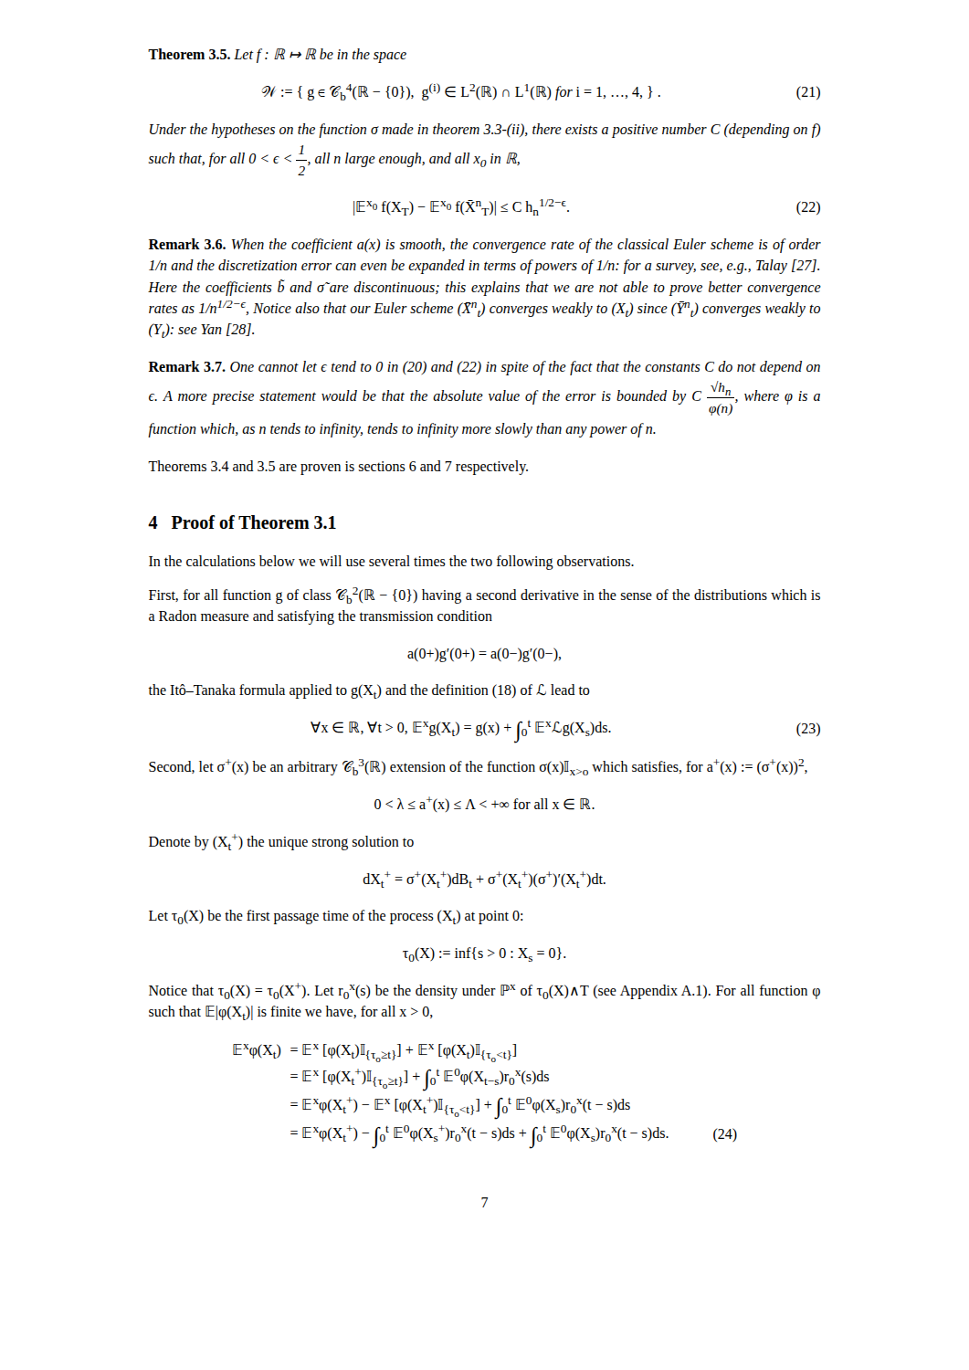Theorem 3.5. Let f : ℝ ↦ ℝ be in the space
𝒲 := { g ∈ 𝒞b4(ℝ − {0}), g(i) ∈ L2(ℝ) ∩ L1(ℝ) for i = 1, …, 4, } .
(21)
Under the hypotheses on the function σ made in theorem 3.3-(ii), there exists a positive number C (depending on f) such that, for all 0 < ϵ < 12, all n large enough, and all x0 in ℝ,
|𝔼x0 f(XT) − 𝔼x0 f(X̄nT)| ≤ C hn1/2−ϵ.
(22)
Remark 3.6. When the coefficient a(x) is smooth, the convergence rate of the classical Euler scheme is of order 1/n and the discretization error can even be expanded in terms of powers of 1/n: for a survey, see, e.g., Talay [27]. Here the coefficients b̃ and σ̃ are discontinuous; this explains that we are not able to prove better convergence rates as 1/n1/2−ϵ, Notice also that our Euler scheme (X̄nt) converges weakly to (Xt) since (Ȳnt) converges weakly to (Yt): see Yan [28].
Remark 3.7. One cannot let ϵ tend to 0 in (20) and (22) in spite of the fact that the constants C do not depend on ϵ. A more precise statement would be that the absolute value of the error is bounded by C √hn φ(n), where φ is a function which, as n tends to infinity, tends to infinity more slowly than any power of n.
Theorems 3.4 and 3.5 are proven is sections 6 and 7 respectively.
4 Proof of Theorem 3.1
In the calculations below we will use several times the two following observations.
First, for all function g of class 𝒞b2(ℝ − {0}) having a second derivative in the sense of the distributions which is a Radon measure and satisfying the transmission condition
a(0+)g′(0+) = a(0−)g′(0−),
the Itô–Tanaka formula applied to g(Xt) and the definition (18) of ℒ lead to
∀x ∈ ℝ, ∀t > 0, 𝔼xg(Xt) = g(x) + ∫0t 𝔼xℒg(Xs)ds.
(23)
Second, let σ+(x) be an arbitrary 𝒞b3(ℝ) extension of the function σ(x)𝕀x>o which satisfies, for a+(x) := (σ+(x))2,
0 < λ ≤ a+(x) ≤ Λ < +∞ for all x ∈ ℝ.
Denote by (Xt+) the unique strong solution to
dXt+ = σ+(Xt+)dBt + σ+(Xt+)(σ+)′(Xt+)dt.
Let τ0(X) be the first passage time of the process (Xt) at point 0:
τ0(X) := inf{s > 0 : Xs = 0}.
Notice that τ0(X) = τ0(X+). Let r0x(s) be the density under ℙx of τ0(X)∧T (see Appendix A.1). For all function φ such that 𝔼|φ(Xt)| is finite we have, for all x > 0,
𝔼xφ(Xt)
= 𝔼x [φ(Xt)𝕀{τo≥t}] + 𝔼x [φ(Xt)𝕀{τo<t}]
= 𝔼x [φ(Xt+)𝕀{τo≥t}] + ∫0t 𝔼0φ(Xt−s)r0x(s)ds
= 𝔼xφ(Xt+) − 𝔼x [φ(Xt+)𝕀{τo<t}] + ∫0t 𝔼0φ(Xs)r0x(t − s)ds
= 𝔼xφ(Xt+) − ∫0t 𝔼0φ(Xs+)r0x(t − s)ds + ∫0t 𝔼0φ(Xs)r0x(t − s)ds.
(24)
7